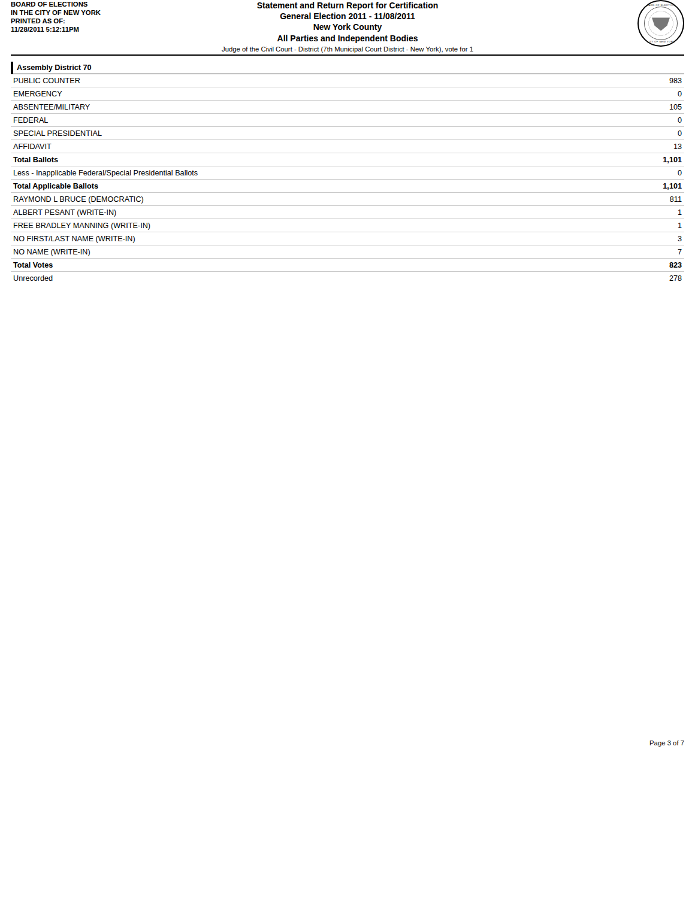BOARD OF ELECTIONS
IN THE CITY OF NEW YORK
PRINTED AS OF:
11/28/2011 5:12:11PM
Statement and Return Report for Certification
General Election 2011 - 11/08/2011
New York County
All Parties and Independent Bodies
Judge of the Civil Court - District (7th Municipal Court District - New York), vote for 1
BOARD OF ELECTIONS
CITY OF NEW YORK
Assembly District 70
| PUBLIC COUNTER | 983 |
| EMERGENCY | 0 |
| ABSENTEE/MILITARY | 105 |
| FEDERAL | 0 |
| SPECIAL PRESIDENTIAL | 0 |
| AFFIDAVIT | 13 |
| Total Ballots | 1,101 |
| Less - Inapplicable Federal/Special Presidential Ballots | 0 |
| Total Applicable Ballots | 1,101 |
| RAYMOND L BRUCE (DEMOCRATIC) | 811 |
| ALBERT PESANT (WRITE-IN) | 1 |
| FREE BRADLEY MANNING (WRITE-IN) | 1 |
| NO FIRST/LAST NAME (WRITE-IN) | 3 |
| NO NAME (WRITE-IN) | 7 |
| Total Votes | 823 |
| Unrecorded | 278 |
Page 3 of 7